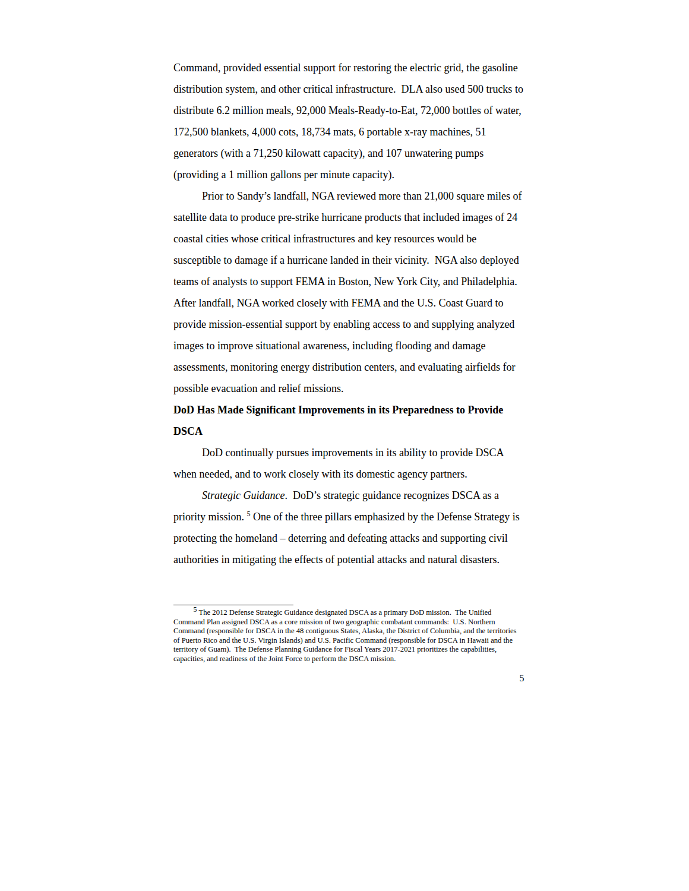Command, provided essential support for restoring the electric grid, the gasoline distribution system, and other critical infrastructure. DLA also used 500 trucks to distribute 6.2 million meals, 92,000 Meals-Ready-to-Eat, 72,000 bottles of water, 172,500 blankets, 4,000 cots, 18,734 mats, 6 portable x-ray machines, 51 generators (with a 71,250 kilowatt capacity), and 107 unwatering pumps (providing a 1 million gallons per minute capacity).
Prior to Sandy’s landfall, NGA reviewed more than 21,000 square miles of satellite data to produce pre-strike hurricane products that included images of 24 coastal cities whose critical infrastructures and key resources would be susceptible to damage if a hurricane landed in their vicinity. NGA also deployed teams of analysts to support FEMA in Boston, New York City, and Philadelphia. After landfall, NGA worked closely with FEMA and the U.S. Coast Guard to provide mission-essential support by enabling access to and supplying analyzed images to improve situational awareness, including flooding and damage assessments, monitoring energy distribution centers, and evaluating airfields for possible evacuation and relief missions.
DoD Has Made Significant Improvements in its Preparedness to Provide DSCA
DoD continually pursues improvements in its ability to provide DSCA when needed, and to work closely with its domestic agency partners.
Strategic Guidance. DoD’s strategic guidance recognizes DSCA as a priority mission. 5 One of the three pillars emphasized by the Defense Strategy is protecting the homeland – deterring and defeating attacks and supporting civil authorities in mitigating the effects of potential attacks and natural disasters.
5 The 2012 Defense Strategic Guidance designated DSCA as a primary DoD mission. The Unified Command Plan assigned DSCA as a core mission of two geographic combatant commands: U.S. Northern Command (responsible for DSCA in the 48 contiguous States, Alaska, the District of Columbia, and the territories of Puerto Rico and the U.S. Virgin Islands) and U.S. Pacific Command (responsible for DSCA in Hawaii and the territory of Guam). The Defense Planning Guidance for Fiscal Years 2017-2021 prioritizes the capabilities, capacities, and readiness of the Joint Force to perform the DSCA mission.
5